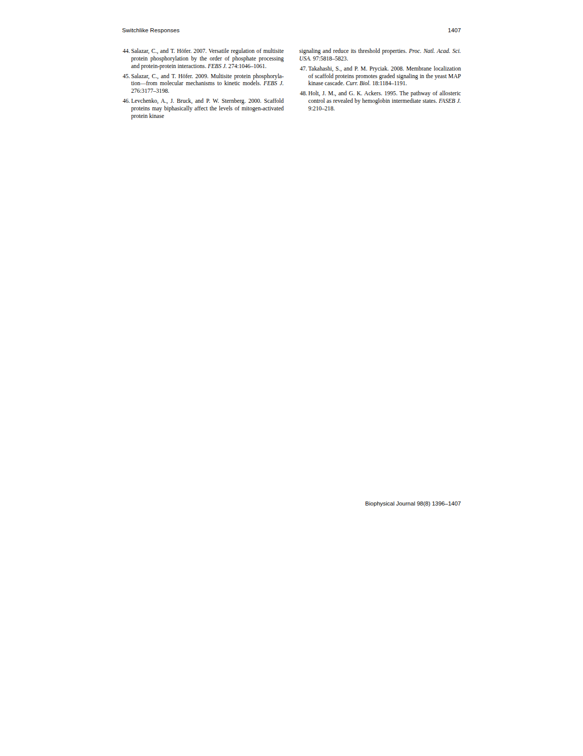Switchlike Responses 1407
44. Salazar, C., and T. Höfer. 2007. Versatile regulation of multisite protein phosphorylation by the order of phosphate processing and protein-protein interactions. FEBS J. 274:1046–1061.
45. Salazar, C., and T. Höfer. 2009. Multisite protein phosphorylation—from molecular mechanisms to kinetic models. FEBS J. 276:3177–3198.
46. Levchenko, A., J. Bruck, and P. W. Sternberg. 2000. Scaffold proteins may biphasically affect the levels of mitogen-activated protein kinase
signaling and reduce its threshold properties. Proc. Natl. Acad. Sci. USA. 97:5818–5823.
47. Takahashi, S., and P. M. Pryciak. 2008. Membrane localization of scaffold proteins promotes graded signaling in the yeast MAP kinase cascade. Curr. Biol. 18:1184–1191.
48. Holt, J. M., and G. K. Ackers. 1995. The pathway of allosteric control as revealed by hemoglobin intermediate states. FASEB J. 9:210–218.
Biophysical Journal 98(8) 1396–1407